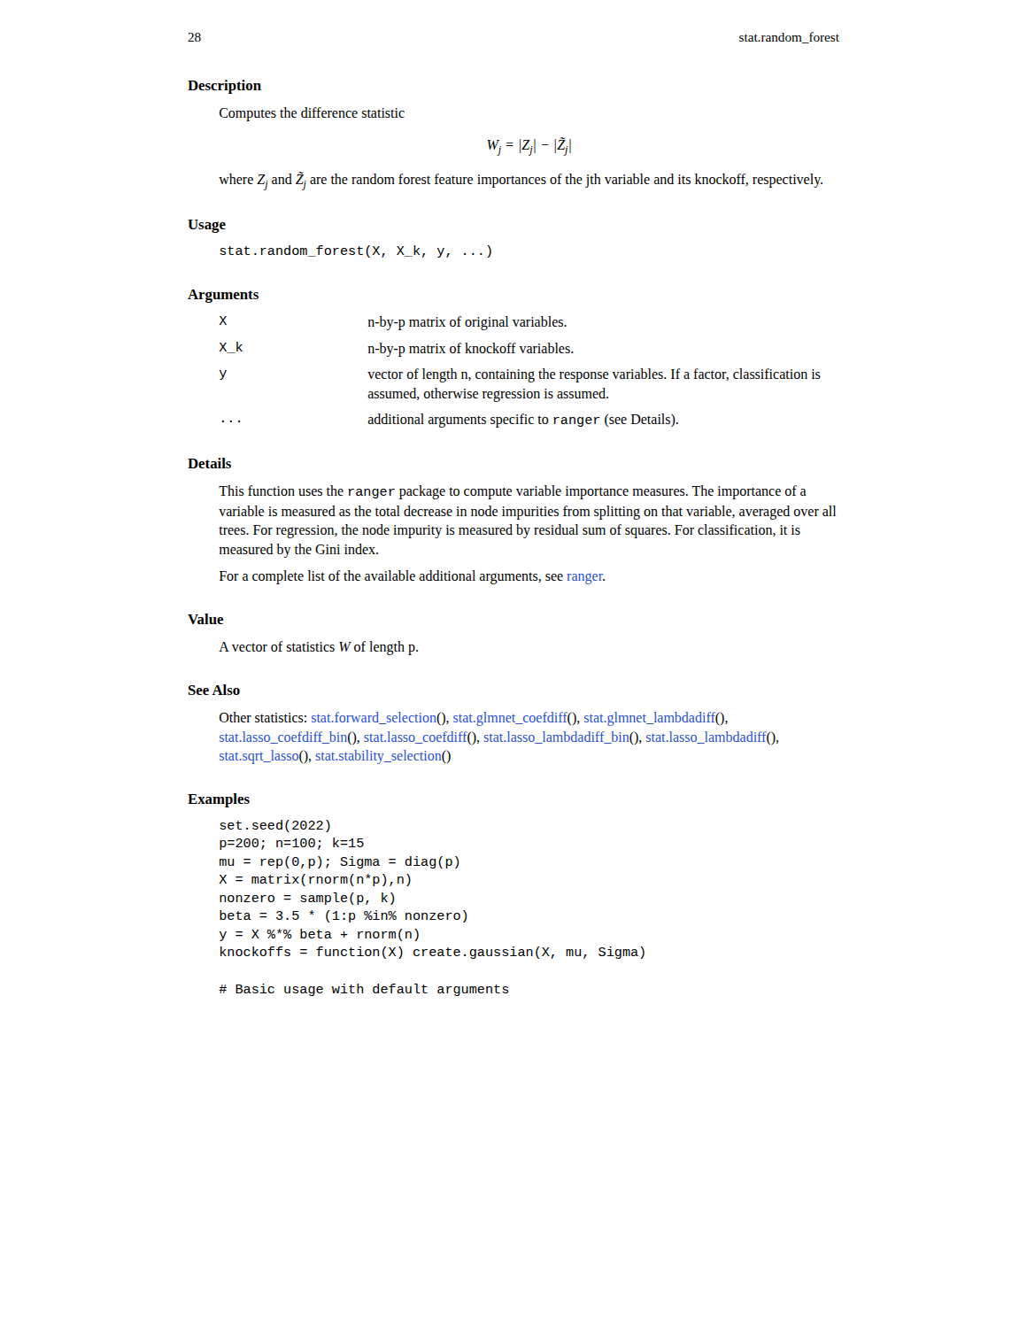28 stat.random_forest
Description
Computes the difference statistic
Wj = |Zj| − |Z̃j|
where Zj and Z̃j are the random forest feature importances of the jth variable and its knockoff, respectively.
Usage
stat.random_forest(X, X_k, y, ...)
Arguments
X
n-by-p matrix of original variables.
X_k
n-by-p matrix of knockoff variables.
y
vector of length n, containing the response variables. If a factor, classification is assumed, otherwise regression is assumed.
...
additional arguments specific to ranger (see Details).
Details
This function uses the ranger package to compute variable importance measures. The importance of a variable is measured as the total decrease in node impurities from splitting on that variable, averaged over all trees. For regression, the node impurity is measured by residual sum of squares. For classification, it is measured by the Gini index.
For a complete list of the available additional arguments, see ranger.
Value
A vector of statistics W of length p.
See Also
Other statistics: stat.forward_selection(), stat.glmnet_coefdiff(), stat.glmnet_lambdadiff(), stat.lasso_coefdiff_bin(), stat.lasso_coefdiff(), stat.lasso_lambdadiff_bin(), stat.lasso_lambdadiff(), stat.sqrt_lasso(), stat.stability_selection()
Examples
set.seed(2022)
p=200; n=100; k=15
mu = rep(0,p); Sigma = diag(p)
X = matrix(rnorm(n*p),n)
nonzero = sample(p, k)
beta = 3.5 * (1:p %in% nonzero)
y = X %*% beta + rnorm(n)
knockoffs = function(X) create.gaussian(X, mu, Sigma)

# Basic usage with default arguments